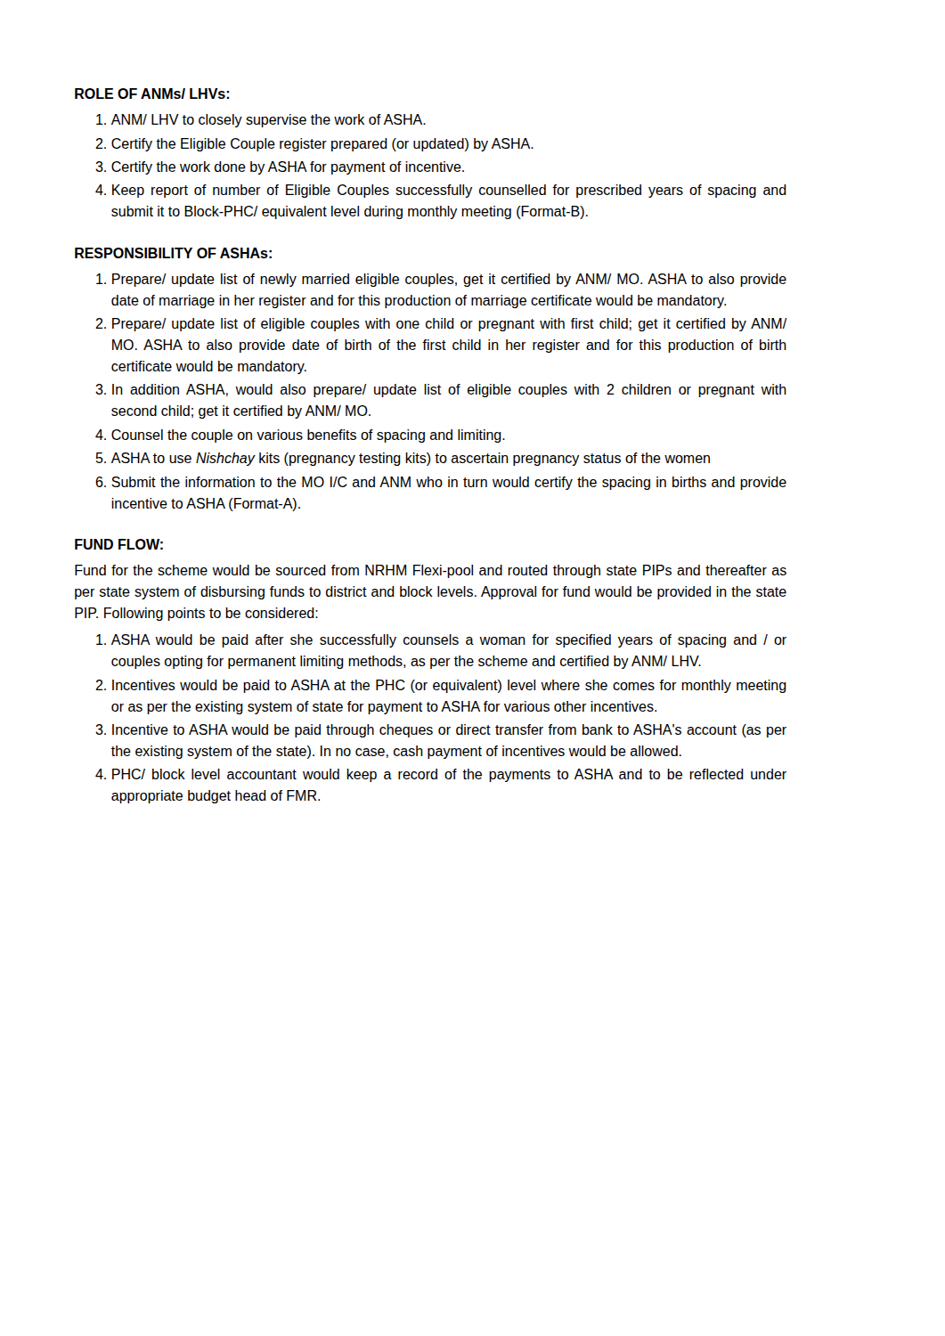ROLE OF ANMs/ LHVs:
ANM/ LHV to closely supervise the work of ASHA.
Certify the Eligible Couple register prepared (or updated) by ASHA.
Certify the work done by ASHA for payment of incentive.
Keep report of number of Eligible Couples successfully counselled for prescribed years of spacing and submit it to Block-PHC/ equivalent level during monthly meeting (Format-B).
RESPONSIBILITY OF ASHAs:
Prepare/ update list of newly married eligible couples, get it certified by ANM/ MO. ASHA to also provide date of marriage in her register and for this production of marriage certificate would be mandatory.
Prepare/ update list of eligible couples with one child or pregnant with first child; get it certified by ANM/ MO. ASHA to also provide date of birth of the first child in her register and for this production of birth certificate would be mandatory.
In addition ASHA, would also prepare/ update list of eligible couples with 2 children or pregnant with second child; get it certified by ANM/ MO.
Counsel the couple on various benefits of spacing and limiting.
ASHA to use Nishchay kits (pregnancy testing kits) to ascertain pregnancy status of the women
Submit the information to the MO I/C and ANM who in turn would certify the spacing in births and provide incentive to ASHA (Format-A).
FUND FLOW:
Fund for the scheme would be sourced from NRHM Flexi-pool and routed through state PIPs and thereafter as per state system of disbursing funds to district and block levels. Approval for fund would be provided in the state PIP. Following points to be considered:
ASHA would be paid after she successfully counsels a woman for specified years of spacing and / or couples opting for permanent limiting methods, as per the scheme and certified by ANM/ LHV.
Incentives would be paid to ASHA at the PHC (or equivalent) level where she comes for monthly meeting or as per the existing system of state for payment to ASHA for various other incentives.
Incentive to ASHA would be paid through cheques or direct transfer from bank to ASHA's account (as per the existing system of the state). In no case, cash payment of incentives would be allowed.
PHC/ block level accountant would keep a record of the payments to ASHA and to be reflected under appropriate budget head of FMR.